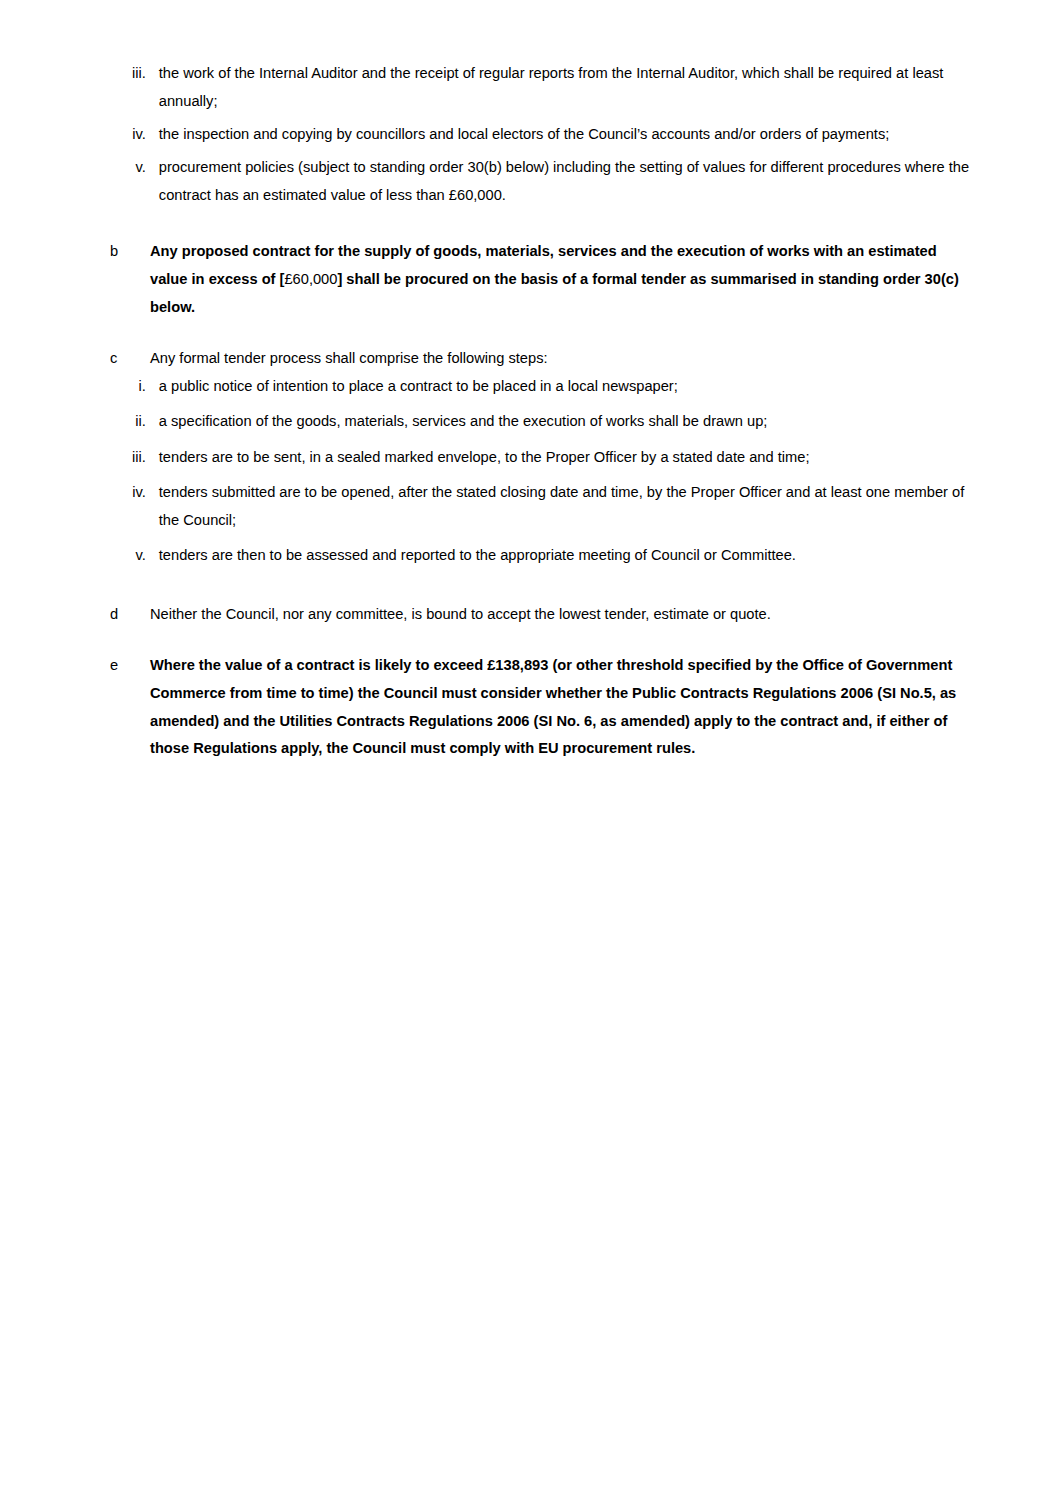the work of the Internal Auditor and the receipt of regular reports from the Internal Auditor, which shall be required at least annually;
the inspection and copying by councillors and local electors of the Council’s accounts and/or orders of payments;
procurement policies (subject to standing order 30(b) below) including the setting of values for different procedures where the contract has an estimated value of less than £60,000.
b
Any proposed contract for the supply of goods, materials, services and the execution of works with an estimated value in excess of [£60,000] shall be procured on the basis of a formal tender as summarised in standing order 30(c) below.
c
Any formal tender process shall comprise the following steps:
a public notice of intention to place a contract to be placed in a local newspaper;
a specification of the goods, materials, services and the execution of works shall be drawn up;
tenders are to be sent, in a sealed marked envelope, to the Proper Officer by a stated date and time;
tenders submitted are to be opened, after the stated closing date and time, by the Proper Officer and at least one member of the Council;
tenders are then to be assessed and reported to the appropriate meeting of Council or Committee.
d
Neither the Council, nor any committee, is bound to accept the lowest tender, estimate or quote.
e
Where the value of a contract is likely to exceed £138,893 (or other threshold specified by the Office of Government Commerce from time to time) the Council must consider whether the Public Contracts Regulations 2006 (SI No.5, as amended) and the Utilities Contracts Regulations 2006 (SI No. 6, as amended) apply to the contract and, if either of those Regulations apply, the Council must comply with EU procurement rules.